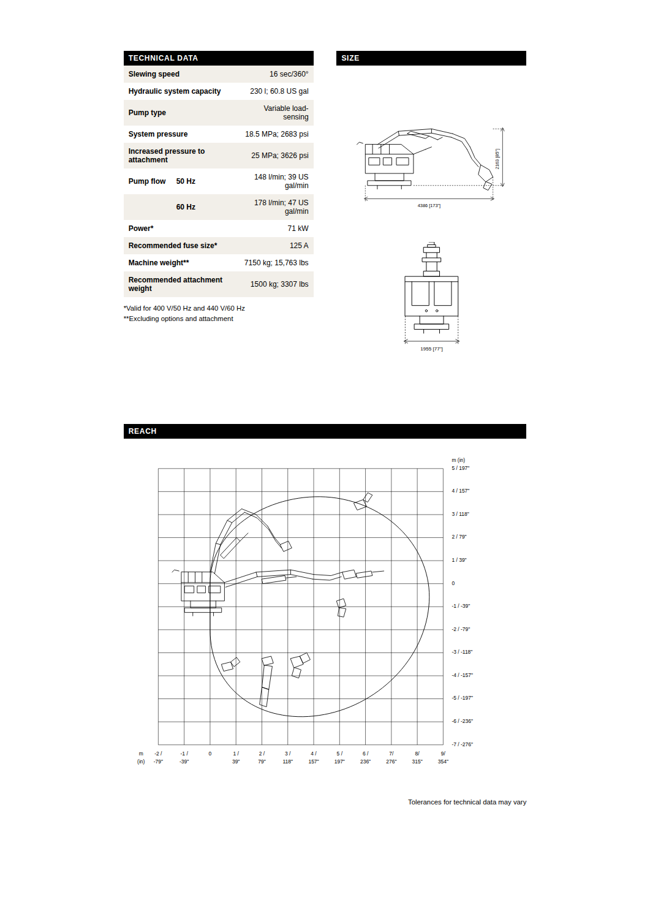Technical data
| Slewing speed | 16 sec/360° |
| Hydraulic system capacity | 230 l; 60.8 US gal |
| Pump type | Variable load-sensing |
| System pressure | 18.5 MPa; 2683 psi |
| Increased pressure to attachment | 25 MPa; 3626 psi |
| Pump flow 50 Hz | 148 l/min; 39 US gal/min |
| 60 Hz | 178 l/min; 47 US gal/min |
| Power* | 71 kW |
| Recommended fuse size* | 125 A |
| Machine weight** | 7150 kg; 15,763 lbs |
| Recommended attachment weight | 1500 kg; 3307 lbs |
*Valid for 400 V/50 Hz and 440 V/60 Hz
**Excluding options and attachment
Size
2163 [85"] 4386 [173"]
1955 [77"]
Reach
m (in) 5 / 197" 4 / 157" 3 / 118" 2 / 79" 1 / 39" 0 -1 / -39" -2 / -79" -3 / -118" -4 / -157" -5 / -197" -6 / -236" -7 / -276" m (in) -2 / -79" -1 / -39" 0 1 / 39" 2 / 79" 3 / 118" 4 / 157" 5 / 197" 6 / 236" 7/ 276" 8/ 315" 9/ 354"
Tolerances for technical data may vary